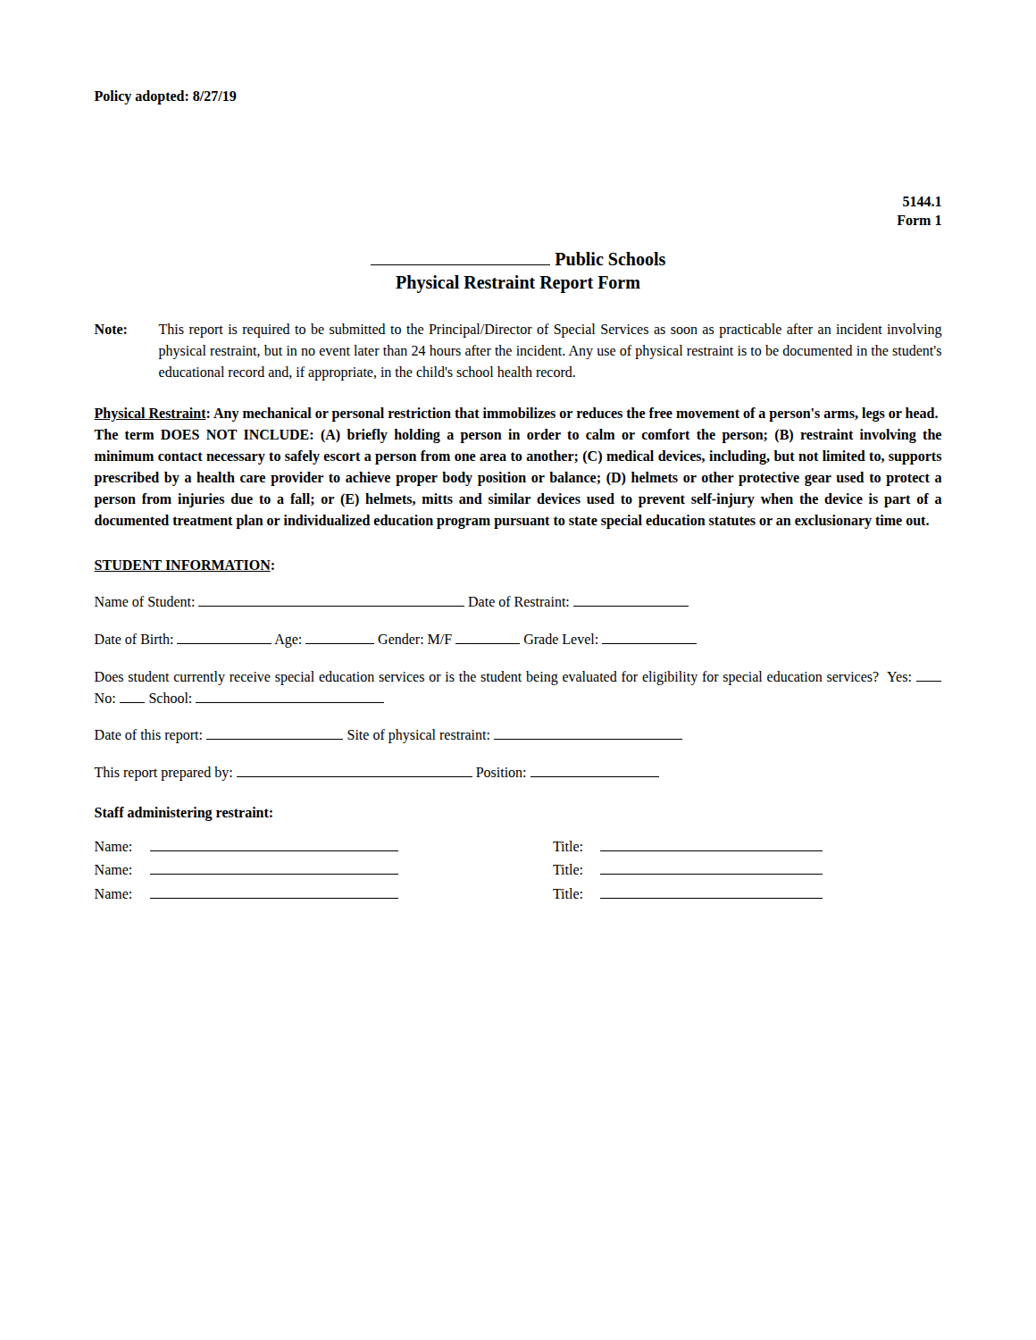Policy adopted: 8/27/19
5144.1
Form 1
Public Schools
Physical Restraint Report Form
Note: This report is required to be submitted to the Principal/Director of Special Services as soon as practicable after an incident involving physical restraint, but in no event later than 24 hours after the incident. Any use of physical restraint is to be documented in the student's educational record and, if appropriate, in the child's school health record.
Physical Restraint: Any mechanical or personal restriction that immobilizes or reduces the free movement of a person's arms, legs or head. The term DOES NOT INCLUDE: (A) briefly holding a person in order to calm or comfort the person; (B) restraint involving the minimum contact necessary to safely escort a person from one area to another; (C) medical devices, including, but not limited to, supports prescribed by a health care provider to achieve proper body position or balance; (D) helmets or other protective gear used to protect a person from injuries due to a fall; or (E) helmets, mitts and similar devices used to prevent self-injury when the device is part of a documented treatment plan or individualized education program pursuant to state special education statutes or an exclusionary time out.
STUDENT INFORMATION:
Name of Student: Date of Restraint:
Date of Birth: Age: Gender: M/F Grade Level:
Does student currently receive special education services or is the student being evaluated for eligibility for special education services? Yes: No: School:
Date of this report: Site of physical restraint:
This report prepared by: Position:
Staff administering restraint:
| Name: | | Title: | |
| Name: | | Title: | |
| Name: | | Title: | |